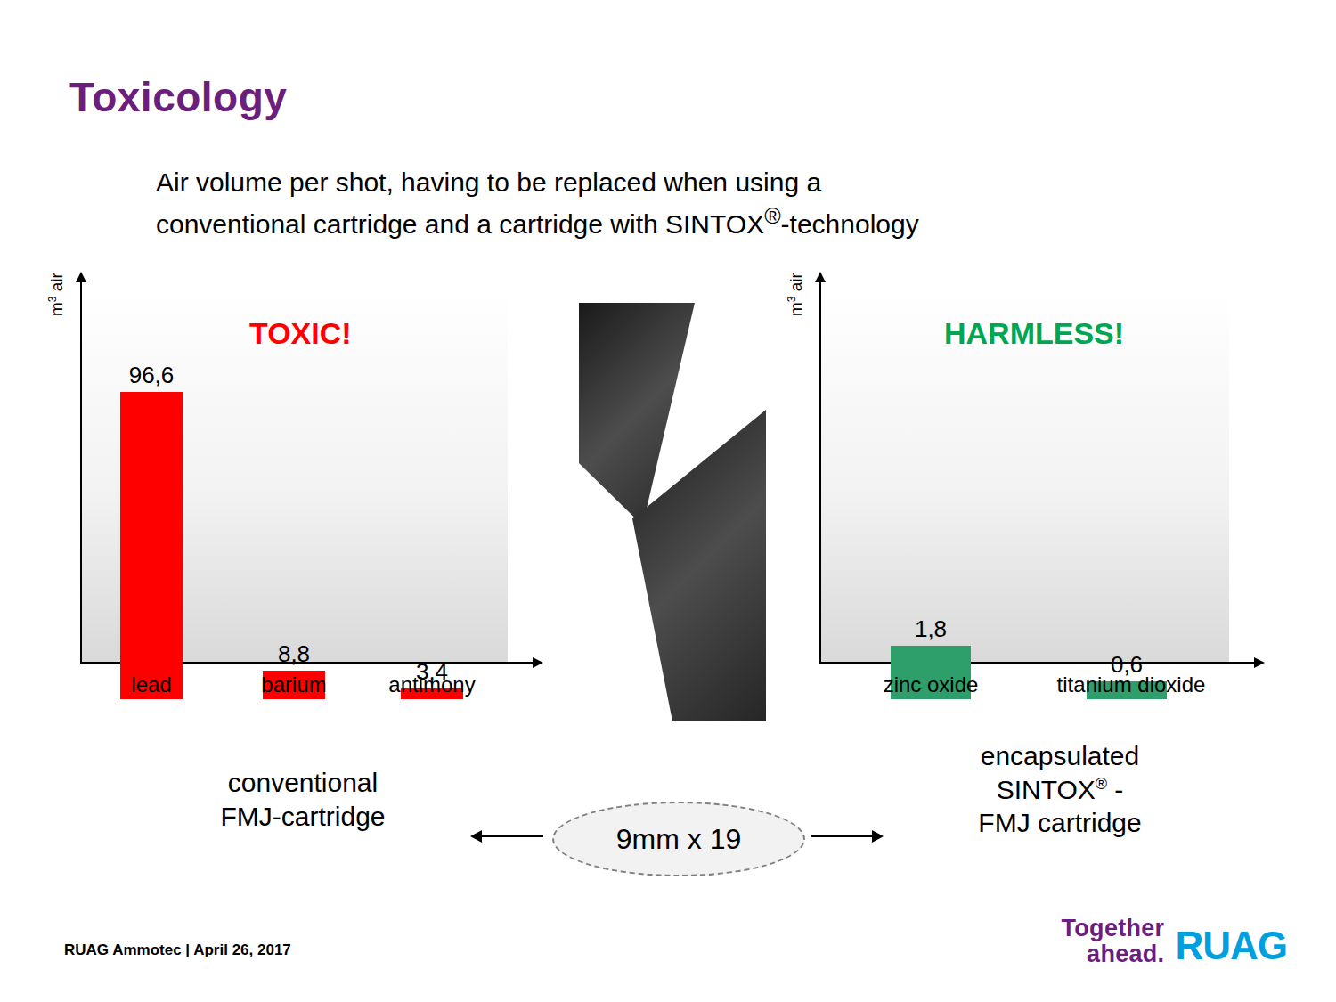Toxicology
Air volume per shot, having to be replaced when using a
conventional cartridge and a cartridge with SINTOX®-technology
m3 air
TOXIC!
96,6
8,8
3,4
lead
barium
antimony
m3 air
HARMLESS!
1,8
0,6
zinc oxide
titanium dioxide
conventional
FMJ-cartridge
encapsulated
SINTOX® -
FMJ cartridge
9mm x 19
RUAG Ammotec | April 26, 2017
Together
ahead.
RU AG